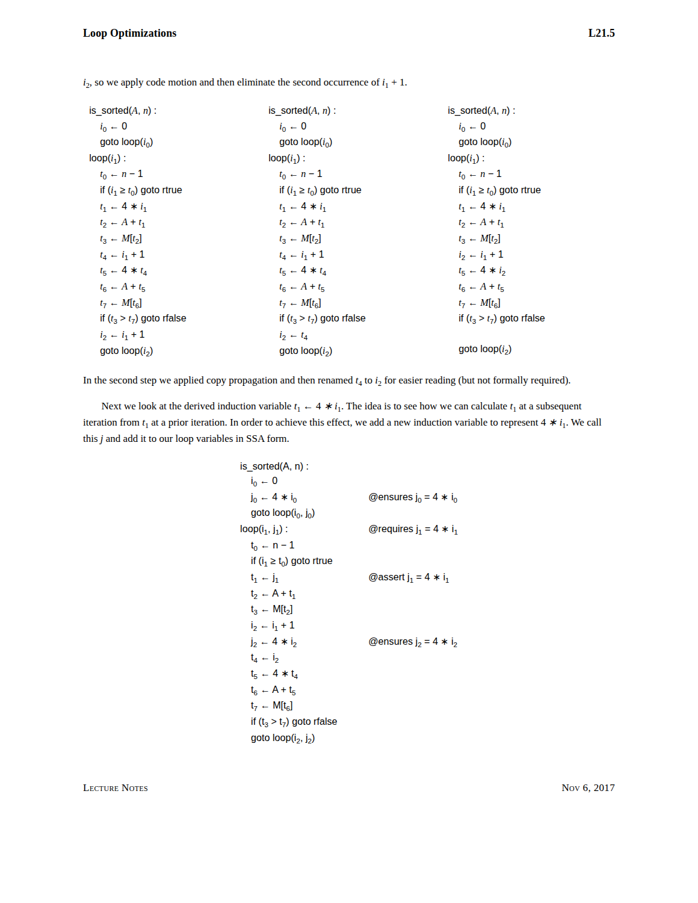Loop Optimizations L21.5
i2, so we apply code motion and then eliminate the second occurrence of i1 + 1.
is_sorted(A, n) : i0 ← 0 goto loop(i0) loop(i1) : t0 ← n − 1 if (i1 ≥ t0) goto rtrue t1 ← 4 ∗ i1 t2 ← A + t1 t3 ← M[t2] t4 ← i1 + 1 t5 ← 4 ∗ t4 t6 ← A + t5 t7 ← M[t6] if (t3 > t7) goto rfalse i2 ← i1 + 1 goto loop(i2)
is_sorted(A, n) : i0 ← 0 goto loop(i0) loop(i1) : t0 ← n − 1 if (i1 ≥ t0) goto rtrue t1 ← 4 ∗ i1 t2 ← A + t1 t3 ← M[t2] t4 ← i1 + 1 t5 ← 4 ∗ t4 t6 ← A + t5 t7 ← M[t6] if (t3 > t7) goto rfalse i2 ← t4 goto loop(i2)
is_sorted(A, n) : i0 ← 0 goto loop(i0) loop(i1) : t0 ← n − 1 if (i1 ≥ t0) goto rtrue t1 ← 4 ∗ i1 t2 ← A + t1 t3 ← M[t2] i2 ← i1 + 1 t5 ← 4 ∗ i2 t6 ← A + t5 t7 ← M[t6] if (t3 > t7) goto rfalse goto loop(i2)
In the second step we applied copy propagation and then renamed t4 to i2 for easier reading (but not formally required).
Next we look at the derived induction variable t1 ← 4 ∗ i1. The idea is to see how we can calculate t1 at a subsequent iteration from t1 at a prior iteration. In order to achieve this effect, we add a new induction variable to represent 4 ∗ i1. We call this j and add it to our loop variables in SSA form.
| is_sorted( A , n ) : | |
| i 0 ← 0 | |
| j 0 ← 4 ∗ i 0 | @ensures j 0 = 4 ∗ i 0 |
| goto loop( i 0 , j 0 ) | |
| loop( i 1 , j 1 ) : | @requires j 1 = 4 ∗ i 1 |
| t 0 ← n − 1 | |
| if ( i 1 ≥ t 0 ) goto rtrue | |
| t 1 ← j 1 | @assert j 1 = 4 ∗ i 1 |
| t 2 ← A + t 1 | |
| t 3 ← M [ t 2 ] | |
| i 2 ← i 1 + 1 | |
| j 2 ← 4 ∗ i 2 | @ensures j 2 = 4 ∗ i 2 |
| t 4 ← i 2 | |
| t 5 ← 4 ∗ t 4 | |
| t 6 ← A + t 5 | |
| t 7 ← M [ t 6 ] | |
| if ( t 3 > t 7 ) goto rfalse | |
| goto loop( i 2 , j 2 ) | |
Lecture Notes Nov 6, 2017